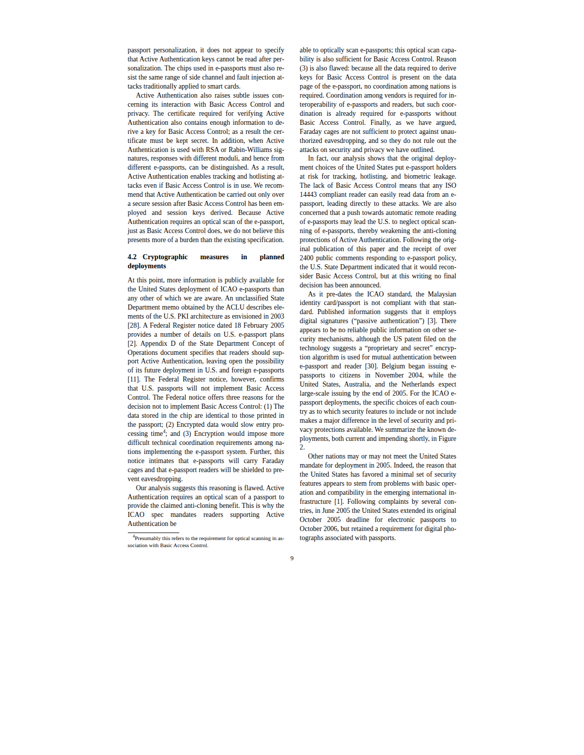passport personalization, it does not appear to specify that Active Authentication keys cannot be read after personalization. The chips used in e-passports must also resist the same range of side channel and fault injection attacks traditionally applied to smart cards.
Active Authentication also raises subtle issues concerning its interaction with Basic Access Control and privacy. The certificate required for verifying Active Authentication also contains enough information to derive a key for Basic Access Control; as a result the certificate must be kept secret. In addition, when Active Authentication is used with RSA or Rabin-Williams signatures, responses with different moduli, and hence from different e-passports, can be distinguished. As a result, Active Authentication enables tracking and hotlisting attacks even if Basic Access Control is in use. We recommend that Active Authentication be carried out only over a secure session after Basic Access Control has been employed and session keys derived. Because Active Authentication requires an optical scan of the e-passport, just as Basic Access Control does, we do not believe this presents more of a burden than the existing specification.
4.2 Cryptographic measures in planned deployments
At this point, more information is publicly available for the United States deployment of ICAO e-passports than any other of which we are aware. An unclassified State Department memo obtained by the ACLU describes elements of the U.S. PKI architecture as envisioned in 2003 [28]. A Federal Register notice dated 18 February 2005 provides a number of details on U.S. e-passport plans [2]. Appendix D of the State Department Concept of Operations document specifies that readers should support Active Authentication, leaving open the possibility of its future deployment in U.S. and foreign e-passports [11]. The Federal Register notice, however, confirms that U.S. passports will not implement Basic Access Control. The Federal notice offers three reasons for the decision not to implement Basic Access Control: (1) The data stored in the chip are identical to those printed in the passport; (2) Encrypted data would slow entry processing time4; and (3) Encryption would impose more difficult technical coordination requirements among nations implementing the e-passport system. Further, this notice intimates that e-passports will carry Faraday cages and that e-passport readers will be shielded to prevent eavesdropping.
Our analysis suggests this reasoning is flawed. Active Authentication requires an optical scan of a passport to provide the claimed anti-cloning benefit. This is why the ICAO spec mandates readers supporting Active Authentication be
4Presumably this refers to the requirement for optical scanning in association with Basic Access Control.
able to optically scan e-passports; this optical scan capability is also sufficient for Basic Access Control. Reason (3) is also flawed: because all the data required to derive keys for Basic Access Control is present on the data page of the e-passport, no coordination among nations is required. Coordination among vendors is required for interoperability of e-passports and readers, but such coordination is already required for e-passports without Basic Access Control. Finally, as we have argued, Faraday cages are not sufficient to protect against unauthorized eavesdropping, and so they do not rule out the attacks on security and privacy we have outlined.
In fact, our analysis shows that the original deployment choices of the United States put e-passport holders at risk for tracking, hotlisting, and biometric leakage. The lack of Basic Access Control means that any ISO 14443 compliant reader can easily read data from an e-passport, leading directly to these attacks. We are also concerned that a push towards automatic remote reading of e-passports may lead the U.S. to neglect optical scanning of e-passports, thereby weakening the anti-cloning protections of Active Authentication. Following the original publication of this paper and the receipt of over 2400 public comments responding to e-passport policy, the U.S. State Department indicated that it would reconsider Basic Access Control, but at this writing no final decision has been announced.
As it pre-dates the ICAO standard, the Malaysian identity card/passport is not compliant with that standard. Published information suggests that it employs digital signatures (“passive authentication”) [3]. There appears to be no reliable public information on other security mechanisms, although the US patent filed on the technology suggests a “proprietary and secret” encryption algorithm is used for mutual authentication between e-passport and reader [30]. Belgium began issuing e-passports to citizens in November 2004, while the United States, Australia, and the Netherlands expect large-scale issuing by the end of 2005. For the ICAO e-passport deployments, the specific choices of each country as to which security features to include or not include makes a major difference in the level of security and privacy protections available. We summarize the known deployments, both current and impending shortly, in Figure 2.
Other nations may or may not meet the United States mandate for deployment in 2005. Indeed, the reason that the United States has favored a minimal set of security features appears to stem from problems with basic operation and compatibility in the emerging international infrastructure [1]. Following complaints by several contries, in June 2005 the United States extended its original October 2005 deadline for electronic passports to October 2006, but retained a requirement for digital photographs associated with passports.
9